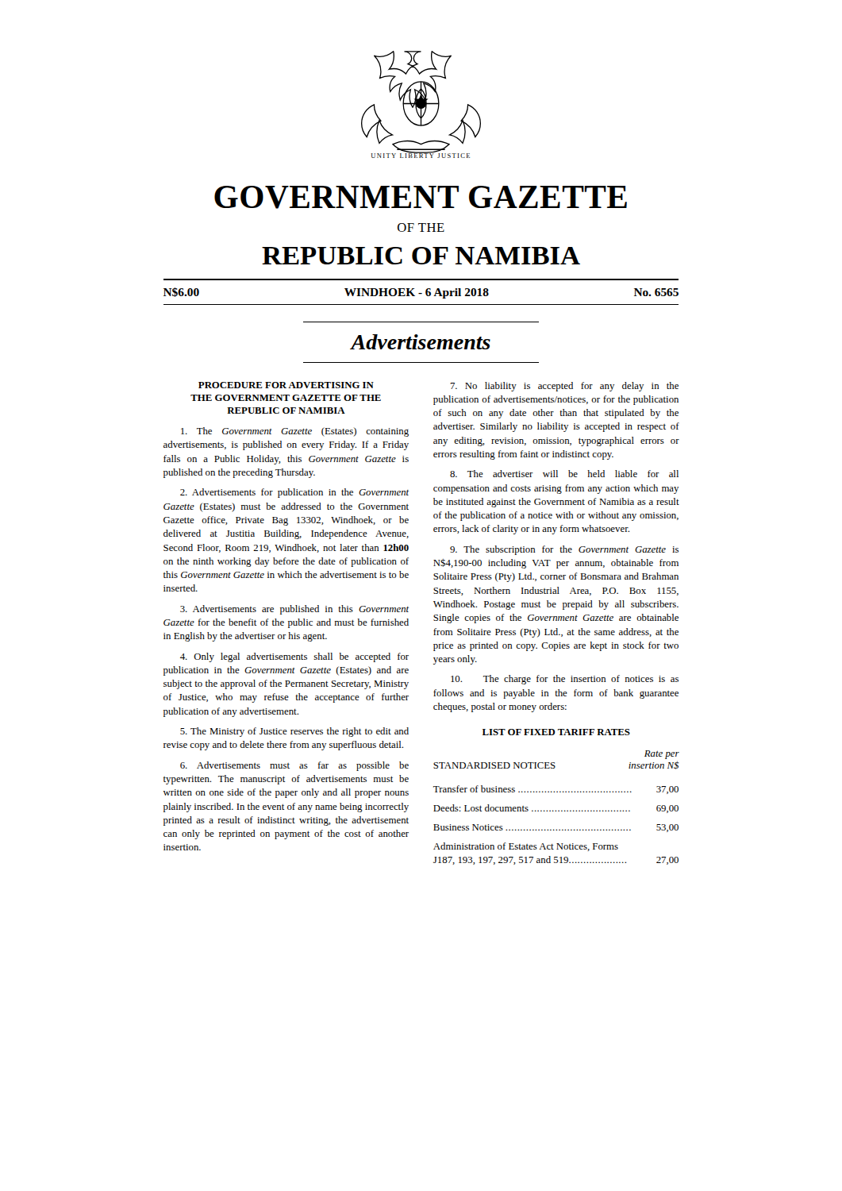GOVERNMENT GAZETTE
OF THE
REPUBLIC OF NAMIBIA
N$6.00 WINDHOEK - 6 April 2018 No. 6565
Advertisements
Procedure for advertising in
the Government Gazette of the
Republic of Namibia
1. The Government Gazette (Estates) containing advertisements, is published on every Friday. If a Friday falls on a Public Holiday, this Government Gazette is published on the preceding Thursday.
2. Advertisements for publication in the Government Gazette (Estates) must be addressed to the Government Gazette office, Private Bag 13302, Windhoek, or be delivered at Justitia Building, Independence Avenue, Second Floor, Room 219, Windhoek, not later than 12h00 on the ninth working day before the date of publication of this Government Gazette in which the advertisement is to be inserted.
3. Advertisements are published in this Government Gazette for the benefit of the public and must be furnished in English by the advertiser or his agent.
4. Only legal advertisements shall be accepted for publication in the Government Gazette (Estates) and are subject to the approval of the Permanent Secretary, Ministry of Justice, who may refuse the acceptance of further publication of any advertisement.
5. The Ministry of Justice reserves the right to edit and revise copy and to delete there from any superfluous detail.
6. Advertisements must as far as possible be typewritten. The manuscript of advertisements must be written on one side of the paper only and all proper nouns plainly inscribed. In the event of any name being incorrectly printed as a result of indistinct writing, the advertisement can only be reprinted on payment of the cost of another insertion.
7. No liability is accepted for any delay in the publication of advertisements/notices, or for the publication of such on any date other than that stipulated by the advertiser. Similarly no liability is accepted in respect of any editing, revision, omission, typographical errors or errors resulting from faint or indistinct copy.
8. The advertiser will be held liable for all compensation and costs arising from any action which may be instituted against the Government of Namibia as a result of the publication of a notice with or without any omission, errors, lack of clarity or in any form whatsoever.
9. The subscription for the Government Gazette is N$4,190-00 including VAT per annum, obtainable from Solitaire Press (Pty) Ltd., corner of Bonsmara and Brahman Streets, Northern Industrial Area, P.O. Box 1155, Windhoek. Postage must be prepaid by all subscribers. Single copies of the Government Gazette are obtainable from Solitaire Press (Pty) Ltd., at the same address, at the price as printed on copy. Copies are kept in stock for two years only.
10. The charge for the insertion of notices is as follows and is payable in the form of bank guarantee cheques, postal or money orders:
List of Fixed Tariff Rates
Standardised Notices Rate per
insertion N$
| Transfer of business ....................................... | 37,00 |
| Deeds: Lost documents .................................. | 69,00 |
| Business Notices ........................................... | 53,00 |
| Administration of Estates Act Notices, Forms J187, 193, 197, 297, 517 and 519 .................... | 27,00 |